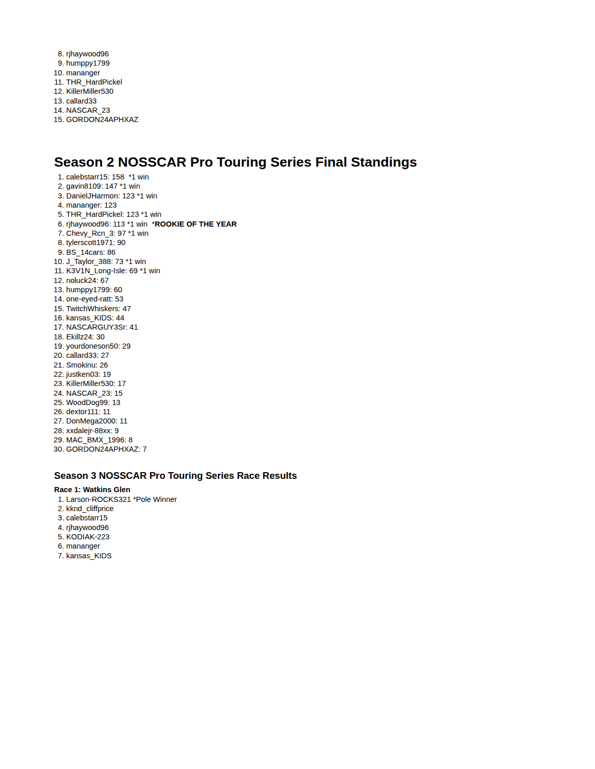rjhaywood96
humppy1799
mananger
THR_HardPickel
KillerMiller530
callard33
NASCAR_23
GORDON24APHXAZ
Season 2 NOSSCAR Pro Touring Series Final Standings
calebstarr15: 158 *1 win
gavin8109: 147 *1 win
DanielJHarmon: 123 *1 win
mananger: 123
THR_HardPickel: 123 *1 win
rjhaywood96: 113 *1 win *ROOKIE OF THE YEAR
Chevy_Rcn_3: 97 *1 win
tylerscott1971: 90
BS_14cars: 86
J_Taylor_388: 73 *1 win
K3V1N_Long-Isle: 69 *1 win
noluck24: 67
humppy1799: 60
one-eyed-ratt: 53
TwitchWhiskers: 47
kansas_KIDS: 44
NASCARGUY3Sr: 41
Ekillz24: 30
yourdoneson50: 29
callard33: 27
Smokinu: 26
justken03: 19
KillerMiller530: 17
NASCAR_23: 15
WoodDog99: 13
dextor111: 11
DonMega2000: 11
xxdalejr-88xx: 9
MAC_BMX_1996: 8
GORDON24APHXAZ: 7
Season 3 NOSSCAR Pro Touring Series Race Results
Race 1: Watkins Glen
Larson-ROCKS321 *Pole Winner
kknd_cliffprice
calebstarr15
rjhaywood96
KODIAK-223
mananger
kansas_KIDS